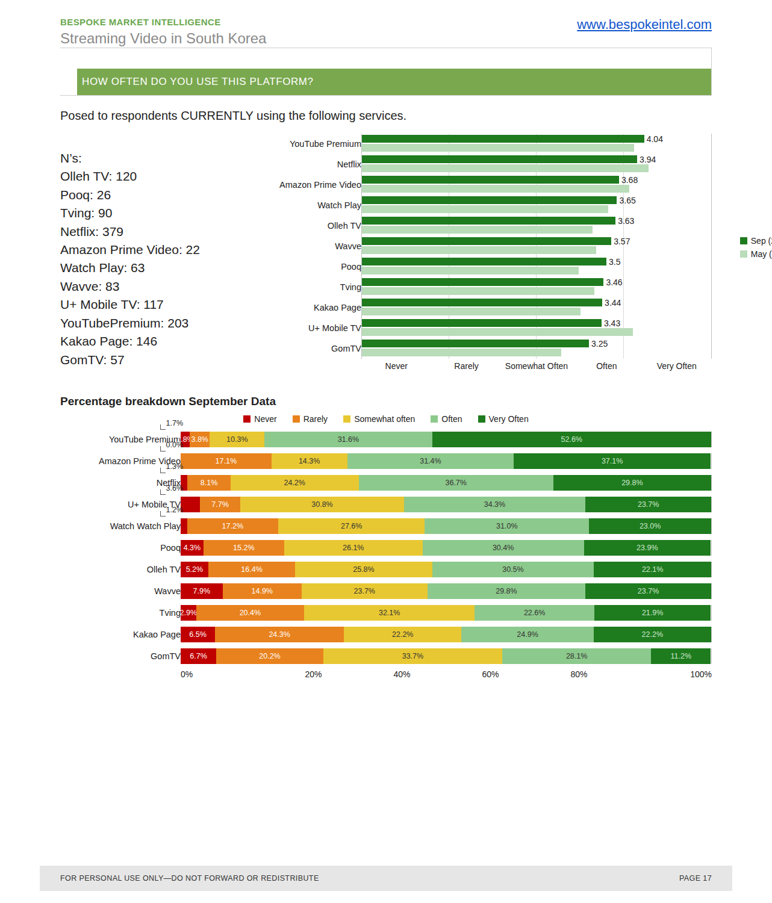BESPOKE MARKET INTELLIGENCE
Streaming Video in South Korea
www.bespokeintel.com
HOW OFTEN DO YOU USE THIS PLATFORM?
Posed to respondents CURRENTLY using the following services.
N’s:
Olleh TV: 120
Pooq: 26
Tving: 90
Netflix: 379
Amazon Prime Video: 22
Watch Play: 63
Wavve: 83
U+ Mobile TV: 117
YouTubePremium: 203
Kakao Page: 146
GomTV: 57
| YouTube Premium | 4.04 |
| Netflix | 3.94 |
| Amazon Prime Video | 3.68 |
| Watch Play | 3.65 |
| Olleh TV | 3.63 |
| Wavve | 3.57 |
| Pooq | 3.5 |
| Tving | 3.46 |
| Kakao Page | 3.44 |
| U+ Mobile TV | 3.43 |
| GomTV | 3.25 |
Never Rarely Somewhat Often Often Very Often
Sep (20)
May (20)
Percentage breakdown September Data
Never
Rarely
Somewhat often
Often
Very Often
| YouTube Premium 1.7% | 1.8% 3.8% 10.3% 31.6% 52.6% |
| Amazon Prime Video 0.0% | 17.1% 14.3% 31.4% 37.1% |
| Netflix 1.3% | 8.1% 24.2% 36.7% 29.8% |
| U+ Mobile TV 3.6% | 7.7% 30.8% 34.3% 23.7% |
| Watch Watch Play 1.2% | 17.2% 27.6% 31.0% 23.0% |
| Pooq | 4.3% 15.2% 26.1% 30.4% 23.9% |
| Olleh TV | 5.2% 16.4% 25.8% 30.5% 22.1% |
| Wavve | 7.9% 14.9% 23.7% 29.8% 23.7% |
| Tving | 2.9% 20.4% 32.1% 22.6% 21.9% |
| Kakao Page | 6.5% 24.3% 22.2% 24.9% 22.2% |
| GomTV | 6.7% 20.2% 33.7% 28.1% 11.2% |
0% 20% 40% 60% 80% 100%
FOR PERSONAL USE ONLY—DO NOT FORWARD OR REDISTRIBUTE
PAGE 17